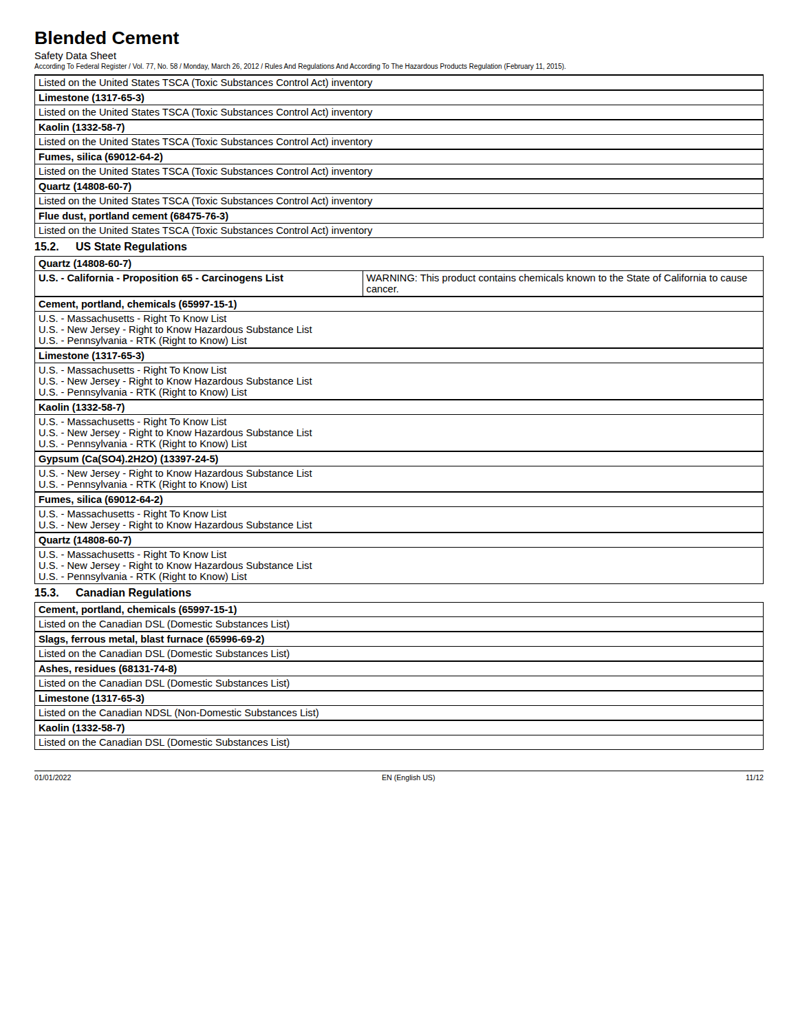Blended Cement
Safety Data Sheet
According To Federal Register / Vol. 77, No. 58 / Monday, March 26, 2012 / Rules And Regulations And According To The Hazardous Products Regulation (February 11, 2015).
| Listed on the United States TSCA (Toxic Substances Control Act) inventory |
| Limestone (1317-65-3) |
| Listed on the United States TSCA (Toxic Substances Control Act) inventory |
| Kaolin (1332-58-7) |
| Listed on the United States TSCA (Toxic Substances Control Act) inventory |
| Fumes, silica (69012-64-2) |
| Listed on the United States TSCA (Toxic Substances Control Act) inventory |
| Quartz (14808-60-7) |
| Listed on the United States TSCA (Toxic Substances Control Act) inventory |
| Flue dust, portland cement (68475-76-3) |
| Listed on the United States TSCA (Toxic Substances Control Act) inventory |
15.2. US State Regulations
| Quartz (14808-60-7) |
| U.S. - California - Proposition 65 - Carcinogens List | WARNING: This product contains chemicals known to the State of California to cause cancer. |
| Cement, portland, chemicals (65997-15-1) |
| U.S. - Massachusetts - Right To Know List U.S. - New Jersey - Right to Know Hazardous Substance List U.S. - Pennsylvania - RTK (Right to Know) List |
| Limestone (1317-65-3) |
| U.S. - Massachusetts - Right To Know List U.S. - New Jersey - Right to Know Hazardous Substance List U.S. - Pennsylvania - RTK (Right to Know) List |
| Kaolin (1332-58-7) |
| U.S. - Massachusetts - Right To Know List U.S. - New Jersey - Right to Know Hazardous Substance List U.S. - Pennsylvania - RTK (Right to Know) List |
| Gypsum (Ca(SO4).2H2O) (13397-24-5) |
| U.S. - New Jersey - Right to Know Hazardous Substance List U.S. - Pennsylvania - RTK (Right to Know) List |
| Fumes, silica (69012-64-2) |
| U.S. - Massachusetts - Right To Know List U.S. - New Jersey - Right to Know Hazardous Substance List |
| Quartz (14808-60-7) |
| U.S. - Massachusetts - Right To Know List U.S. - New Jersey - Right to Know Hazardous Substance List U.S. - Pennsylvania - RTK (Right to Know) List |
15.3. Canadian Regulations
| Cement, portland, chemicals (65997-15-1) |
| Listed on the Canadian DSL (Domestic Substances List) |
| Slags, ferrous metal, blast furnace (65996-69-2) |
| Listed on the Canadian DSL (Domestic Substances List) |
| Ashes, residues (68131-74-8) |
| Listed on the Canadian DSL (Domestic Substances List) |
| Limestone (1317-65-3) |
| Listed on the Canadian NDSL (Non-Domestic Substances List) |
| Kaolin (1332-58-7) |
| Listed on the Canadian DSL (Domestic Substances List) |
01/01/2022 EN (English US) 11/12